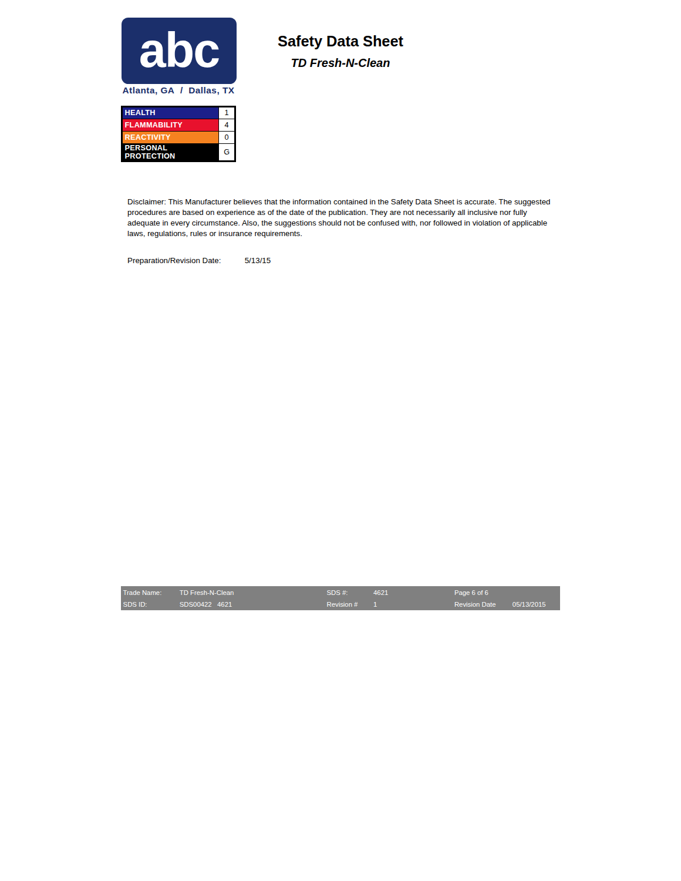abc
Atlanta, GA / Dallas, TX
Safety Data Sheet
TD Fresh-N-Clean
| HEALTH | 1 |
| FLAMMABILITY | 4 |
| REACTIVITY | 0 |
| PERSONAL PROTECTION | G |
Disclaimer: This Manufacturer believes that the information contained in the Safety Data Sheet is accurate. The suggested procedures are based on experience as of the date of the publication. They are not necessarily all inclusive nor fully adequate in every circumstance. Also, the suggestions should not be confused with, nor followed in violation of applicable laws, regulations, rules or insurance requirements.
Preparation/Revision Date:5/13/15
| Trade Name: | TD Fresh-N-Clean | SDS #: | 4621 | Page 6 of 6 |
| SDS ID: | SDS00422 4621 | Revision # | 1 | / Revision Date / 05/13/2015 / |